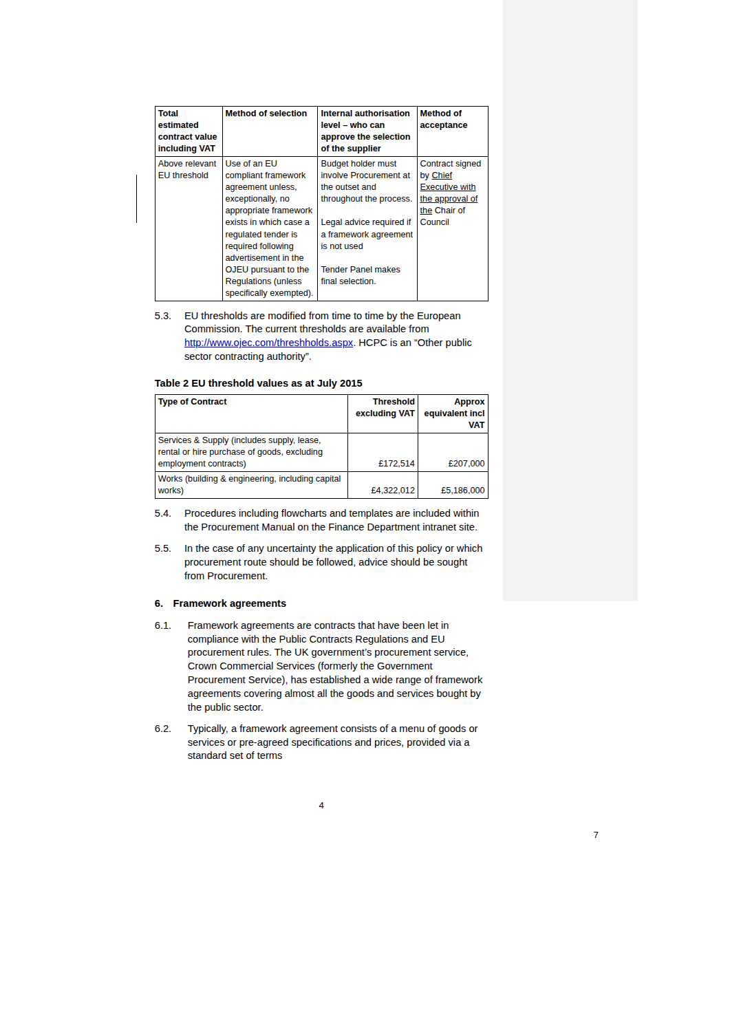| Total estimated contract value including VAT | Method of selection | Internal authorisation level – who can approve the selection of the supplier | Method of acceptance |
| --- | --- | --- | --- |
| Above relevant EU threshold | Use of an EU compliant framework agreement unless, exceptionally, no appropriate framework exists in which case a regulated tender is required following advertisement in the OJEU pursuant to the Regulations (unless specifically exempted). | Budget holder must involve Procurement at the outset and throughout the process. Legal advice required if a framework agreement is not used Tender Panel makes final selection. | Contract signed by Chief Executive with the approval of the Chair of Council |
5.3.
EU thresholds are modified from time to time by the European Commission. The current thresholds are available from http://www.ojec.com/threshholds.aspx. HCPC is an “Other public sector contracting authority”.
Table 2 EU threshold values as at July 2015
| Type of Contract | Threshold excluding VAT | Approx equivalent incl VAT |
| --- | --- | --- |
| Services & Supply (includes supply, lease, rental or hire purchase of goods, excluding employment contracts) | £172,514 | £207,000 |
| Works (building & engineering, including capital works) | £4,322,012 | £5,186,000 |
5.4.
Procedures including flowcharts and templates are included within the Procurement Manual on the Finance Department intranet site.
5.5.
In the case of any uncertainty the application of this policy or which procurement route should be followed, advice should be sought from Procurement.
6.
Framework agreements
6.1.
Framework agreements are contracts that have been let in compliance with the Public Contracts Regulations and EU procurement rules. The UK government’s procurement service, Crown Commercial Services (formerly the Government Procurement Service), has established a wide range of framework agreements covering almost all the goods and services bought by the public sector.
6.2.
Typically, a framework agreement consists of a menu of goods or services or pre-agreed specifications and prices, provided via a standard set of terms
4
7